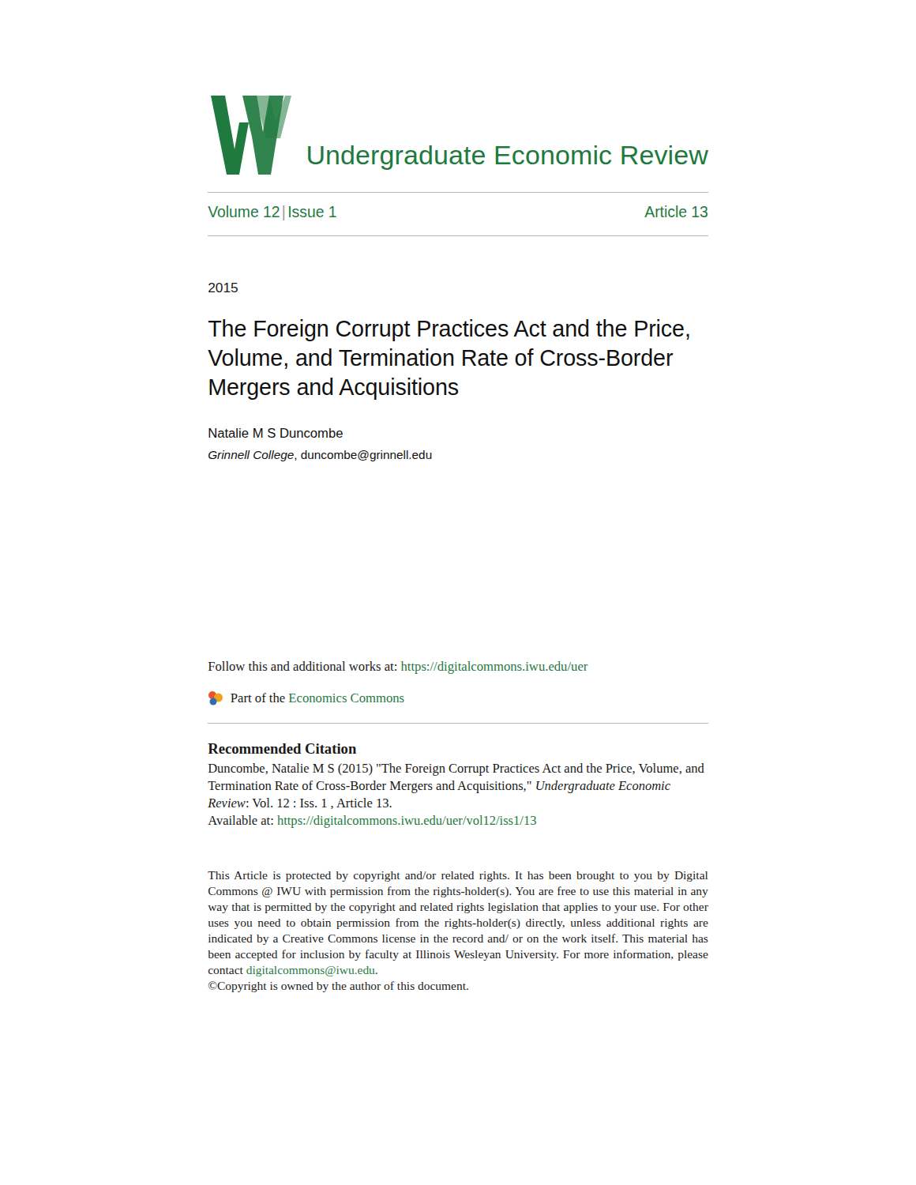Undergraduate Economic Review
Volume 12|Issue 1
Article 13
2015
The Foreign Corrupt Practices Act and the Price, Volume, and Termination Rate of Cross-Border Mergers and Acquisitions
Natalie M S Duncombe
Grinnell College, duncombe@grinnell.edu
Follow this and additional works at: https://digitalcommons.iwu.edu/uer
Part of the Economics Commons
Recommended Citation
Duncombe, Natalie M S (2015) "The Foreign Corrupt Practices Act and the Price, Volume, and Termination Rate of Cross-Border Mergers and Acquisitions," Undergraduate Economic Review: Vol. 12 : Iss. 1 , Article 13.
Available at: https://digitalcommons.iwu.edu/uer/vol12/iss1/13
This Article is protected by copyright and/or related rights. It has been brought to you by Digital Commons @ IWU with permission from the rights-holder(s). You are free to use this material in any way that is permitted by the copyright and related rights legislation that applies to your use. For other uses you need to obtain permission from the rights-holder(s) directly, unless additional rights are indicated by a Creative Commons license in the record and/ or on the work itself. This material has been accepted for inclusion by faculty at Illinois Wesleyan University. For more information, please contact digitalcommons@iwu.edu.
©Copyright is owned by the author of this document.